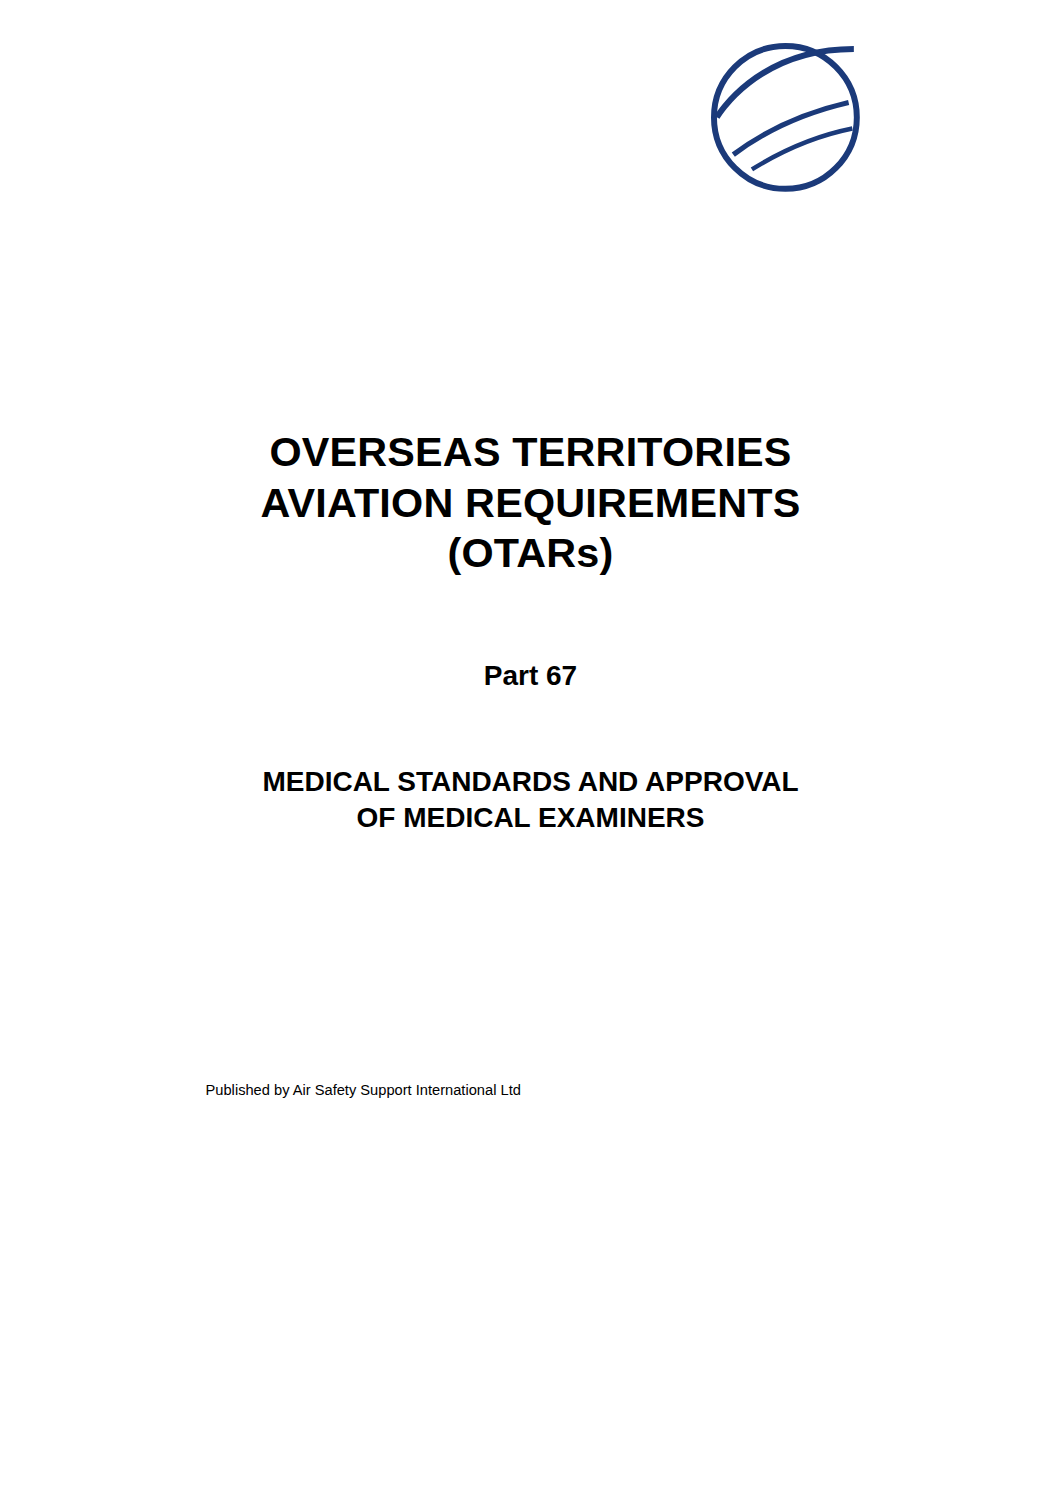OVERSEAS TERRITORIES
AVIATION REQUIREMENTS
(OTARs)
Part 67
MEDICAL STANDARDS AND APPROVAL
OF MEDICAL EXAMINERS
Published by Air Safety Support International Ltd